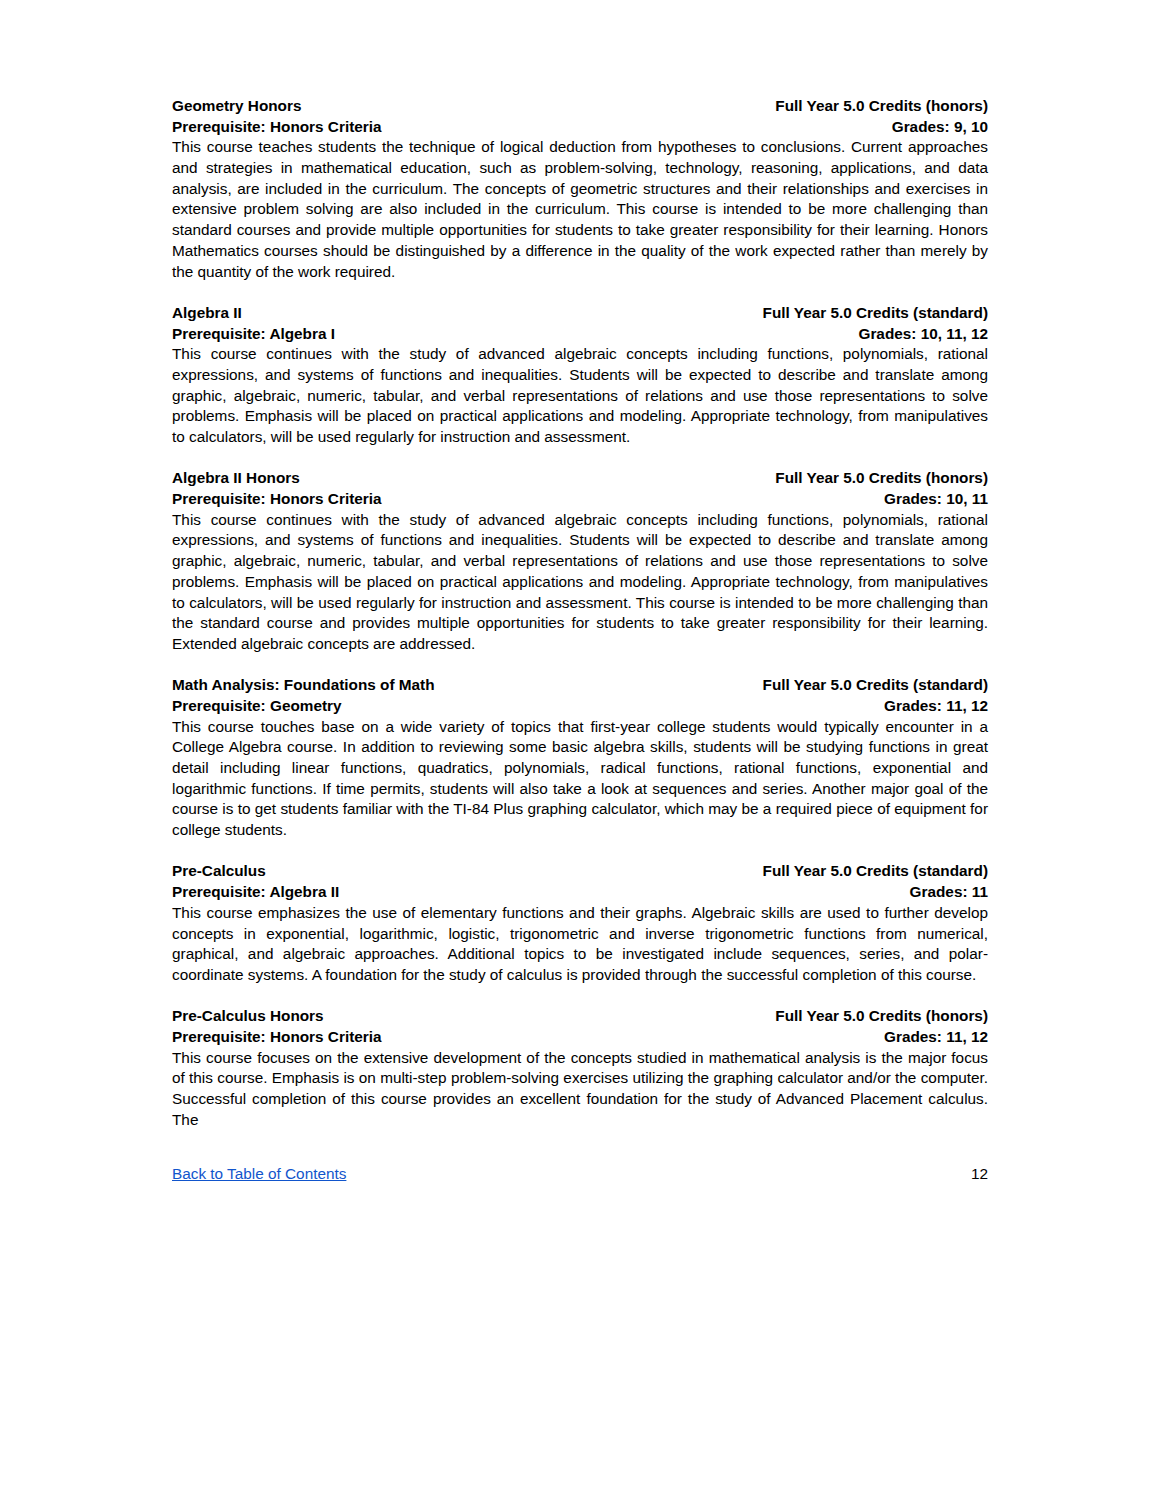Geometry Honors Full Year 5.0 Credits (honors)
Prerequisite: Honors Criteria Grades: 9, 10
This course teaches students the technique of logical deduction from hypotheses to conclusions. Current approaches and strategies in mathematical education, such as problem-solving, technology, reasoning, applications, and data analysis, are included in the curriculum. The concepts of geometric structures and their relationships and exercises in extensive problem solving are also included in the curriculum. This course is intended to be more challenging than standard courses and provide multiple opportunities for students to take greater responsibility for their learning. Honors Mathematics courses should be distinguished by a difference in the quality of the work expected rather than merely by the quantity of the work required.
Algebra II Full Year 5.0 Credits (standard)
Prerequisite: Algebra I Grades: 10, 11, 12
This course continues with the study of advanced algebraic concepts including functions, polynomials, rational expressions, and systems of functions and inequalities. Students will be expected to describe and translate among graphic, algebraic, numeric, tabular, and verbal representations of relations and use those representations to solve problems. Emphasis will be placed on practical applications and modeling. Appropriate technology, from manipulatives to calculators, will be used regularly for instruction and assessment.
Algebra II Honors Full Year 5.0 Credits (honors)
Prerequisite: Honors Criteria Grades: 10, 11
This course continues with the study of advanced algebraic concepts including functions, polynomials, rational expressions, and systems of functions and inequalities. Students will be expected to describe and translate among graphic, algebraic, numeric, tabular, and verbal representations of relations and use those representations to solve problems. Emphasis will be placed on practical applications and modeling. Appropriate technology, from manipulatives to calculators, will be used regularly for instruction and assessment. This course is intended to be more challenging than the standard course and provides multiple opportunities for students to take greater responsibility for their learning. Extended algebraic concepts are addressed.
Math Analysis: Foundations of Math Full Year 5.0 Credits (standard)
Prerequisite: Geometry Grades: 11, 12
This course touches base on a wide variety of topics that first-year college students would typically encounter in a College Algebra course. In addition to reviewing some basic algebra skills, students will be studying functions in great detail including linear functions, quadratics, polynomials, radical functions, rational functions, exponential and logarithmic functions. If time permits, students will also take a look at sequences and series. Another major goal of the course is to get students familiar with the TI-84 Plus graphing calculator, which may be a required piece of equipment for college students.
Pre-Calculus Full Year 5.0 Credits (standard)
Prerequisite: Algebra II Grades: 11
This course emphasizes the use of elementary functions and their graphs. Algebraic skills are used to further develop concepts in exponential, logarithmic, logistic, trigonometric and inverse trigonometric functions from numerical, graphical, and algebraic approaches. Additional topics to be investigated include sequences, series, and polar-coordinate systems. A foundation for the study of calculus is provided through the successful completion of this course.
Pre-Calculus Honors Full Year 5.0 Credits (honors)
Prerequisite: Honors Criteria Grades: 11, 12
This course focuses on the extensive development of the concepts studied in mathematical analysis is the major focus of this course. Emphasis is on multi-step problem-solving exercises utilizing the graphing calculator and/or the computer. Successful completion of this course provides an excellent foundation for the study of Advanced Placement calculus. The
Back to Table of Contents 12